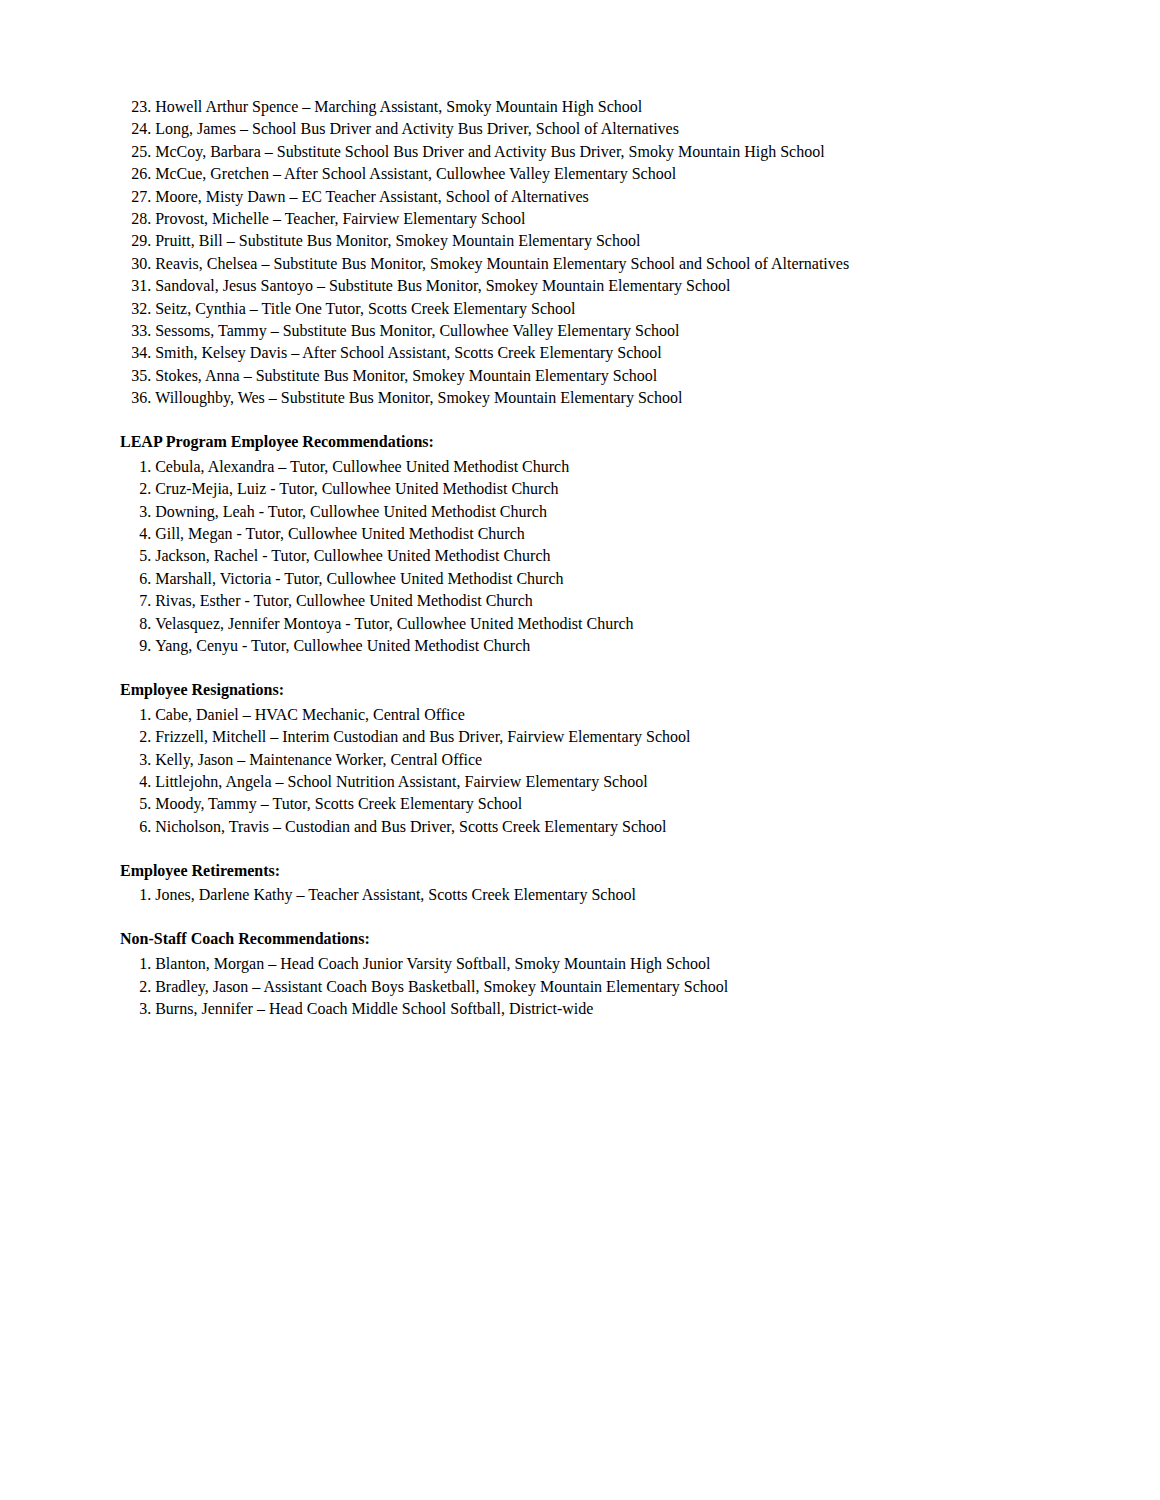Howell Arthur Spence – Marching Assistant, Smoky Mountain High School
Long, James – School Bus Driver and Activity Bus Driver, School of Alternatives
McCoy, Barbara – Substitute School Bus Driver and Activity Bus Driver, Smoky Mountain High School
McCue, Gretchen – After School Assistant, Cullowhee Valley Elementary School
Moore, Misty Dawn – EC Teacher Assistant, School of Alternatives
Provost, Michelle – Teacher, Fairview Elementary School
Pruitt, Bill – Substitute Bus Monitor, Smokey Mountain Elementary School
Reavis, Chelsea – Substitute Bus Monitor, Smokey Mountain Elementary School and School of Alternatives
Sandoval, Jesus Santoyo – Substitute Bus Monitor, Smokey Mountain Elementary School
Seitz, Cynthia – Title One Tutor, Scotts Creek Elementary School
Sessoms, Tammy – Substitute Bus Monitor, Cullowhee Valley Elementary School
Smith, Kelsey Davis – After School Assistant, Scotts Creek Elementary School
Stokes, Anna – Substitute Bus Monitor, Smokey Mountain Elementary School
Willoughby, Wes – Substitute Bus Monitor, Smokey Mountain Elementary School
LEAP Program Employee Recommendations:
Cebula, Alexandra – Tutor, Cullowhee United Methodist Church
Cruz-Mejia, Luiz - Tutor, Cullowhee United Methodist Church
Downing, Leah - Tutor, Cullowhee United Methodist Church
Gill, Megan - Tutor, Cullowhee United Methodist Church
Jackson, Rachel - Tutor, Cullowhee United Methodist Church
Marshall, Victoria - Tutor, Cullowhee United Methodist Church
Rivas, Esther - Tutor, Cullowhee United Methodist Church
Velasquez, Jennifer Montoya - Tutor, Cullowhee United Methodist Church
Yang, Cenyu - Tutor, Cullowhee United Methodist Church
Employee Resignations:
Cabe, Daniel – HVAC Mechanic, Central Office
Frizzell, Mitchell – Interim Custodian and Bus Driver, Fairview Elementary School
Kelly, Jason – Maintenance Worker, Central Office
Littlejohn, Angela – School Nutrition Assistant, Fairview Elementary School
Moody, Tammy – Tutor, Scotts Creek Elementary School
Nicholson, Travis – Custodian and Bus Driver, Scotts Creek Elementary School
Employee Retirements:
Jones, Darlene Kathy – Teacher Assistant, Scotts Creek Elementary School
Non-Staff Coach Recommendations:
Blanton, Morgan – Head Coach Junior Varsity Softball, Smoky Mountain High School
Bradley, Jason – Assistant Coach Boys Basketball, Smokey Mountain Elementary School
Burns, Jennifer – Head Coach Middle School Softball, District-wide